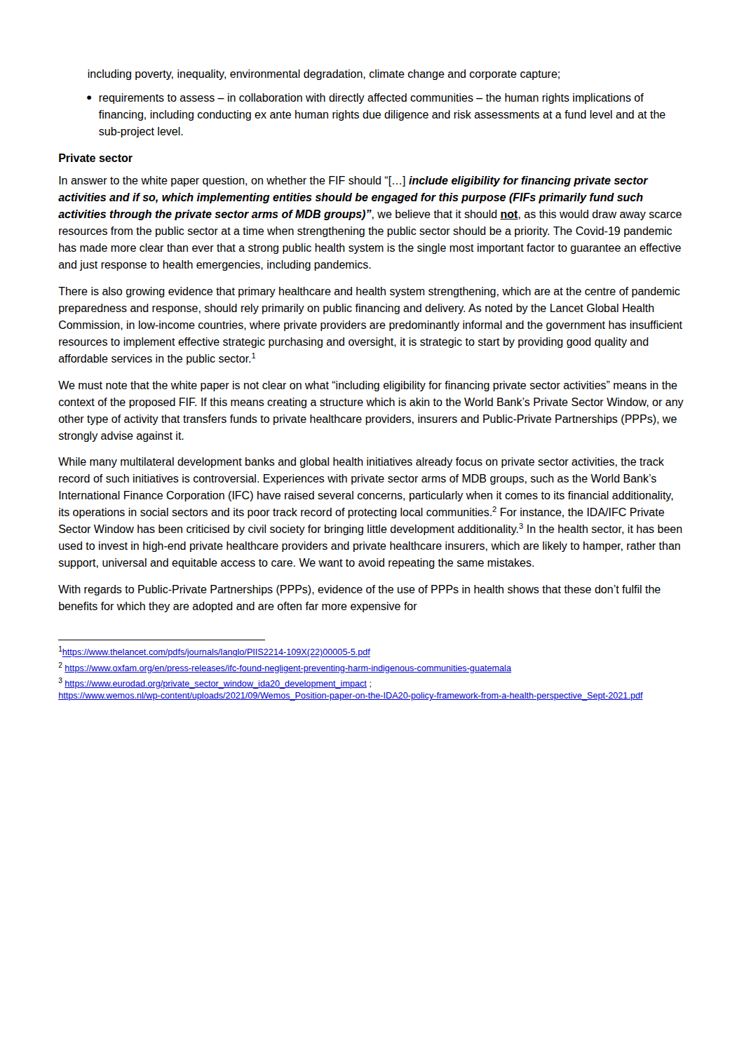including poverty, inequality, environmental degradation, climate change and corporate capture;
requirements to assess – in collaboration with directly affected communities – the human rights implications of financing, including conducting ex ante human rights due diligence and risk assessments at a fund level and at the sub-project level.
Private sector
In answer to the white paper question, on whether the FIF should “[…] include eligibility for financing private sector activities and if so, which implementing entities should be engaged for this purpose (FIFs primarily fund such activities through the private sector arms of MDB groups)”, we believe that it should not, as this would draw away scarce resources from the public sector at a time when strengthening the public sector should be a priority. The Covid-19 pandemic has made more clear than ever that a strong public health system is the single most important factor to guarantee an effective and just response to health emergencies, including pandemics.
There is also growing evidence that primary healthcare and health system strengthening, which are at the centre of pandemic preparedness and response, should rely primarily on public financing and delivery. As noted by the Lancet Global Health Commission, in low-income countries, where private providers are predominantly informal and the government has insufficient resources to implement effective strategic purchasing and oversight, it is strategic to start by providing good quality and affordable services in the public sector.1
We must note that the white paper is not clear on what “including eligibility for financing private sector activities” means in the context of the proposed FIF. If this means creating a structure which is akin to the World Bank’s Private Sector Window, or any other type of activity that transfers funds to private healthcare providers, insurers and Public-Private Partnerships (PPPs), we strongly advise against it.
While many multilateral development banks and global health initiatives already focus on private sector activities, the track record of such initiatives is controversial. Experiences with private sector arms of MDB groups, such as the World Bank’s International Finance Corporation (IFC) have raised several concerns, particularly when it comes to its financial additionality, its operations in social sectors and its poor track record of protecting local communities.2 For instance, the IDA/IFC Private Sector Window has been criticised by civil society for bringing little development additionality.3 In the health sector, it has been used to invest in high-end private healthcare providers and private healthcare insurers, which are likely to hamper, rather than support, universal and equitable access to care. We want to avoid repeating the same mistakes.
With regards to Public-Private Partnerships (PPPs), evidence of the use of PPPs in health shows that these don’t fulfil the benefits for which they are adopted and are often far more expensive for
1 https://www.thelancet.com/pdfs/journals/langlo/PIIS2214-109X(22)00005-5.pdf
2 https://www.oxfam.org/en/press-releases/ifc-found-negligent-preventing-harm-indigenous-communities-guatemala
3 https://www.eurodad.org/private_sector_window_ida20_development_impact ;
https://www.wemos.nl/wp-content/uploads/2021/09/Wemos_Position-paper-on-the-IDA20-policy-framework-from-a-health-perspective_Sept-2021.pdf